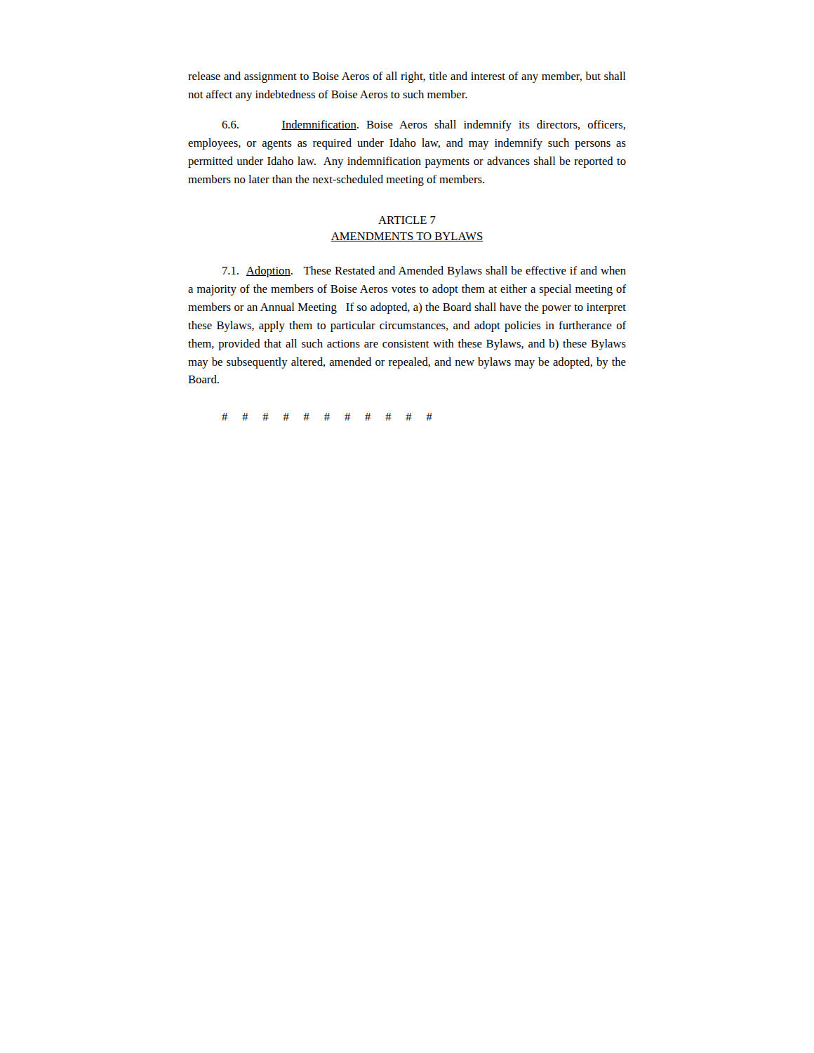release and assignment to Boise Aeros of all right, title and interest of any member, but shall not affect any indebtedness of Boise Aeros to such member.
6.6. Indemnification. Boise Aeros shall indemnify its directors, officers, employees, or agents as required under Idaho law, and may indemnify such persons as permitted under Idaho law. Any indemnification payments or advances shall be reported to members no later than the next-scheduled meeting of members.
ARTICLE 7 AMENDMENTS TO BYLAWS
7.1. Adoption. These Restated and Amended Bylaws shall be effective if and when a majority of the members of Boise Aeros votes to adopt them at either a special meeting of members or an Annual Meeting If so adopted, a) the Board shall have the power to interpret these Bylaws, apply them to particular circumstances, and adopt policies in furtherance of them, provided that all such actions are consistent with these Bylaws, and b) these Bylaws may be subsequently altered, amended or repealed, and new bylaws may be adopted, by the Board.
# # # # # # # # # # #